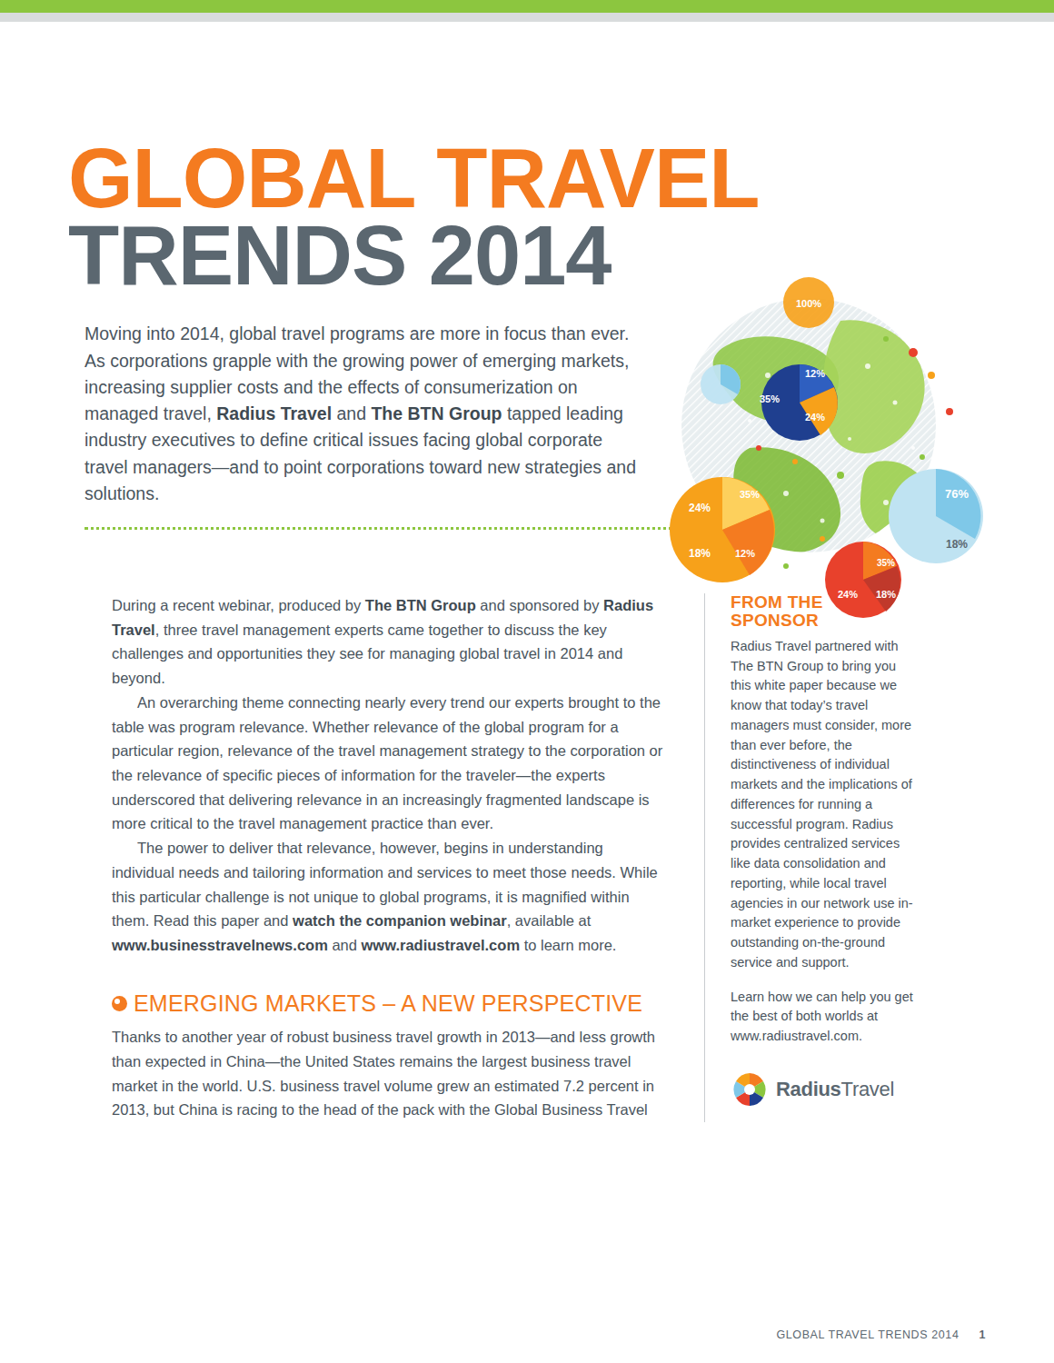GLOBAL TRAVEL TRENDS 2014
Moving into 2014, global travel programs are more in focus than ever. As corporations grapple with the growing power of emerging markets, increasing supplier costs and the effects of consumerization on managed travel, Radius Travel and The BTN Group tapped leading industry executives to define critical issues facing global corporate travel managers—and to point corporations toward new strategies and solutions.
100% 12% 24% 35% 24% 18% 12% 35% 76% 18% 24% 18% 35%
During a recent webinar, produced by The BTN Group and sponsored by Radius Travel, three travel management experts came together to discuss the key challenges and opportunities they see for managing global travel in 2014 and beyond.
An overarching theme connecting nearly every trend our experts brought to the table was program relevance. Whether relevance of the global program for a particular region, relevance of the travel management strategy to the corporation or the relevance of specific pieces of information for the traveler—the experts underscored that delivering relevance in an increasingly fragmented landscape is more critical to the travel management practice than ever.
The power to deliver that relevance, however, begins in understanding individual needs and tailoring information and services to meet those needs. While this particular challenge is not unique to global programs, it is magnified within them. Read this paper and watch the companion webinar, available at www.businesstravelnews.com and www.radiustravel.com to learn more.
EMERGING MARKETS – A NEW PERSPECTIVE
Thanks to another year of robust business travel growth in 2013—and less growth than expected in China—the United States remains the largest business travel market in the world. U.S. business travel volume grew an estimated 7.2 percent in 2013, but China is racing to the head of the pack with the Global Business Travel
FROM THE
SPONSOR
Radius Travel partnered with The BTN Group to bring you this white paper because we know that today’s travel managers must consider, more than ever before, the distinctiveness of individual markets and the implications of differences for running a successful program. Radius provides centralized services like data consolidation and reporting, while local travel agencies in our network use in-market experience to provide outstanding on-the-ground service and support.
Learn how we can help you get the best of both worlds at www.radiustravel.com.
RadiusTravel
GLOBAL TRAVEL TRENDS 20141